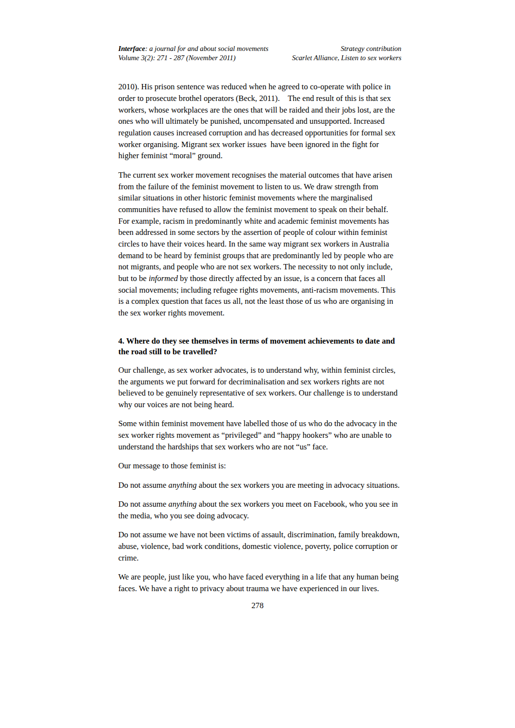| Interface : a journal for and about social movements | Strategy contribution |
| Volume 3(2): 271 - 287 (November 2011) | Scarlet Alliance, Listen to sex workers |
2010). His prison sentence was reduced when he agreed to co-operate with police in order to prosecute brothel operators (Beck, 2011). The end result of this is that sex workers, whose workplaces are the ones that will be raided and their jobs lost, are the ones who will ultimately be punished, uncompensated and unsupported. Increased regulation causes increased corruption and has decreased opportunities for formal sex worker organising. Migrant sex worker issues have been ignored in the fight for higher feminist “moral” ground.
The current sex worker movement recognises the material outcomes that have arisen from the failure of the feminist movement to listen to us. We draw strength from similar situations in other historic feminist movements where the marginalised communities have refused to allow the feminist movement to speak on their behalf. For example, racism in predominantly white and academic feminist movements has been addressed in some sectors by the assertion of people of colour within feminist circles to have their voices heard. In the same way migrant sex workers in Australia demand to be heard by feminist groups that are predominantly led by people who are not migrants, and people who are not sex workers. The necessity to not only include, but to be informed by those directly affected by an issue, is a concern that faces all social movements; including refugee rights movements, anti-racism movements. This is a complex question that faces us all, not the least those of us who are organising in the sex worker rights movement.
4. Where do they see themselves in terms of movement achievements to date and the road still to be travelled?
Our challenge, as sex worker advocates, is to understand why, within feminist circles, the arguments we put forward for decriminalisation and sex workers rights are not believed to be genuinely representative of sex workers. Our challenge is to understand why our voices are not being heard.
Some within feminist movement have labelled those of us who do the advocacy in the sex worker rights movement as “privileged” and “happy hookers” who are unable to understand the hardships that sex workers who are not “us” face.
Our message to those feminist is:
Do not assume anything about the sex workers you are meeting in advocacy situations.
Do not assume anything about the sex workers you meet on Facebook, who you see in the media, who you see doing advocacy.
Do not assume we have not been victims of assault, discrimination, family breakdown, abuse, violence, bad work conditions, domestic violence, poverty, police corruption or crime.
We are people, just like you, who have faced everything in a life that any human being faces. We have a right to privacy about trauma we have experienced in our lives.
278